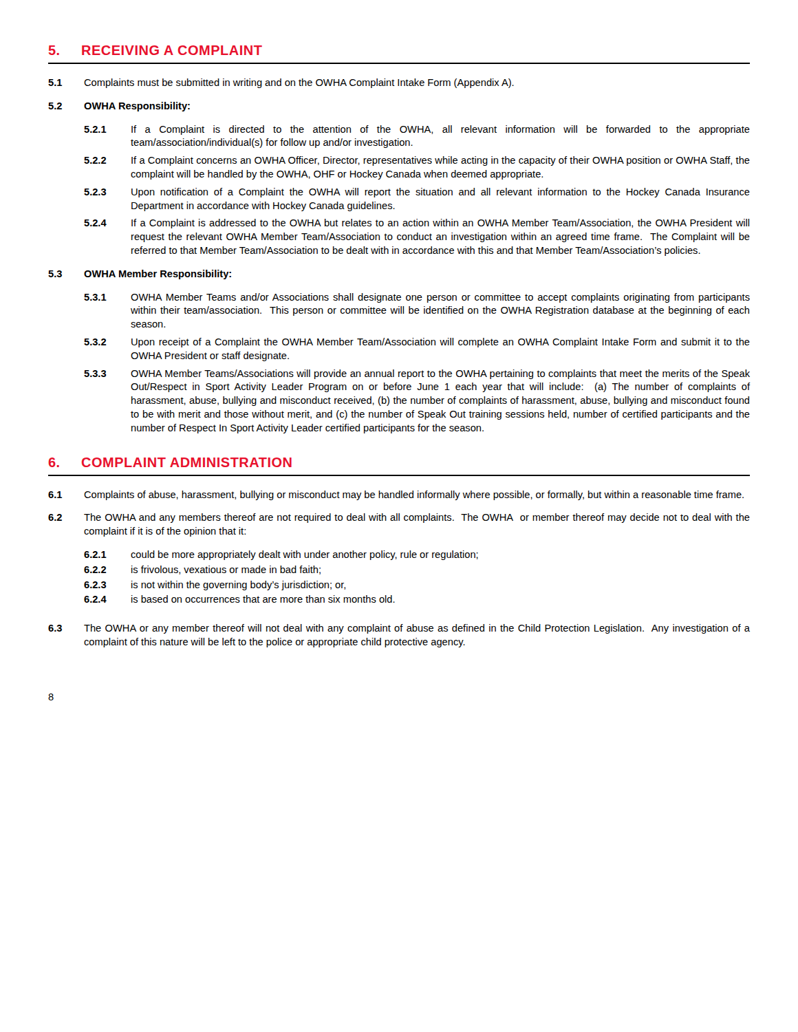5. RECEIVING A COMPLAINT
5.1
Complaints must be submitted in writing and on the OWHA Complaint Intake Form (Appendix A).
5.2
OWHA Responsibility:
5.2.1
If a Complaint is directed to the attention of the OWHA, all relevant information will be forwarded to the appropriate team/association/individual(s) for follow up and/or investigation.
5.2.2
If a Complaint concerns an OWHA Officer, Director, representatives while acting in the capacity of their OWHA position or OWHA Staff, the complaint will be handled by the OWHA, OHF or Hockey Canada when deemed appropriate.
5.2.3
Upon notification of a Complaint the OWHA will report the situation and all relevant information to the Hockey Canada Insurance Department in accordance with Hockey Canada guidelines.
5.2.4
If a Complaint is addressed to the OWHA but relates to an action within an OWHA Member Team/Association, the OWHA President will request the relevant OWHA Member Team/Association to conduct an investigation within an agreed time frame. The Complaint will be referred to that Member Team/Association to be dealt with in accordance with this and that Member Team/Association’s policies.
5.3
OWHA Member Responsibility:
5.3.1
OWHA Member Teams and/or Associations shall designate one person or committee to accept complaints originating from participants within their team/association. This person or committee will be identified on the OWHA Registration database at the beginning of each season.
5.3.2
Upon receipt of a Complaint the OWHA Member Team/Association will complete an OWHA Complaint Intake Form and submit it to the OWHA President or staff designate.
5.3.3
OWHA Member Teams/Associations will provide an annual report to the OWHA pertaining to complaints that meet the merits of the Speak Out/Respect in Sport Activity Leader Program on or before June 1 each year that will include: (a) The number of complaints of harassment, abuse, bullying and misconduct received, (b) the number of complaints of harassment, abuse, bullying and misconduct found to be with merit and those without merit, and (c) the number of Speak Out training sessions held, number of certified participants and the number of Respect In Sport Activity Leader certified participants for the season.
6. COMPLAINT ADMINISTRATION
6.1
Complaints of abuse, harassment, bullying or misconduct may be handled informally where possible, or formally, but within a reasonable time frame.
6.2
The OWHA and any members thereof are not required to deal with all complaints. The OWHA or member thereof may decide not to deal with the complaint if it is of the opinion that it:
6.2.1
could be more appropriately dealt with under another policy, rule or regulation;
6.2.2
is frivolous, vexatious or made in bad faith;
6.2.3
is not within the governing body’s jurisdiction; or,
6.2.4
is based on occurrences that are more than six months old.
6.3
The OWHA or any member thereof will not deal with any complaint of abuse as defined in the Child Protection Legislation. Any investigation of a complaint of this nature will be left to the police or appropriate child protective agency.
8